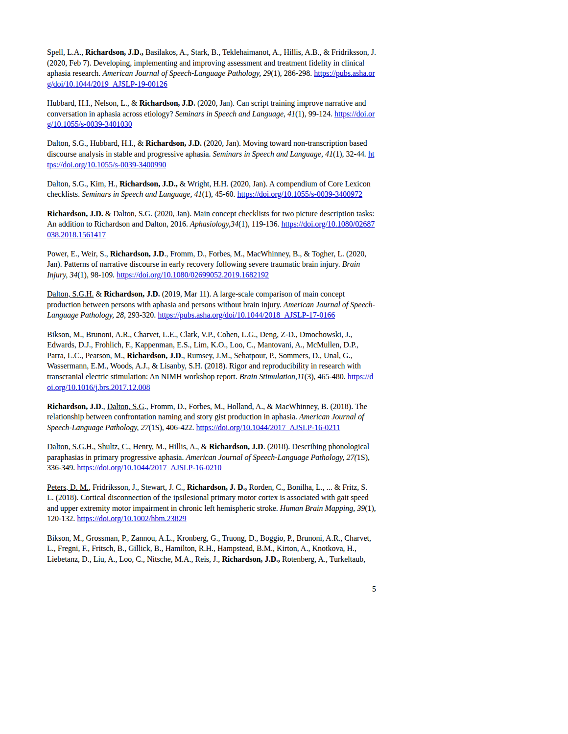Spell, L.A., Richardson, J.D., Basilakos, A., Stark, B., Teklehaimanot, A., Hillis, A.B., & Fridriksson, J. (2020, Feb 7). Developing, implementing and improving assessment and treatment fidelity in clinical aphasia research. American Journal of Speech-Language Pathology, 29(1), 286-298. https://pubs.asha.org/doi/10.1044/2019_AJSLP-19-00126
Hubbard, H.I., Nelson, L., & Richardson, J.D. (2020, Jan). Can script training improve narrative and conversation in aphasia across etiology? Seminars in Speech and Language, 41(1), 99-124. https://doi.org/10.1055/s-0039-3401030
Dalton, S.G., Hubbard, H.I., & Richardson, J.D. (2020, Jan). Moving toward non-transcription based discourse analysis in stable and progressive aphasia. Seminars in Speech and Language, 41(1), 32-44. https://doi.org/10.1055/s-0039-3400990
Dalton, S.G., Kim, H., Richardson, J.D., & Wright, H.H. (2020, Jan). A compendium of Core Lexicon checklists. Seminars in Speech and Language, 41(1), 45-60. https://doi.org/10.1055/s-0039-3400972
Richardson, J.D. & Dalton, S.G. (2020, Jan). Main concept checklists for two picture description tasks: An addition to Richardson and Dalton, 2016. Aphasiology,34(1), 119-136. https://doi.org/10.1080/02687038.2018.1561417
Power, E., Weir, S., Richardson, J.D., Fromm, D., Forbes, M., MacWhinney, B., & Togher, L. (2020, Jan). Patterns of narrative discourse in early recovery following severe traumatic brain injury. Brain Injury, 34(1), 98-109. https://doi.org/10.1080/02699052.2019.1682192
Dalton, S.G.H. & Richardson, J.D. (2019, Mar 11). A large-scale comparison of main concept production between persons with aphasia and persons without brain injury. American Journal of Speech-Language Pathology, 28, 293-320. https://pubs.asha.org/doi/10.1044/2018_AJSLP-17-0166
Bikson, M., Brunoni, A.R., Charvet, L.E., Clark, V.P., Cohen, L.G., Deng, Z-D., Dmochowski, J., Edwards, D.J., Frohlich, F., Kappenman, E.S., Lim, K.O., Loo, C., Mantovani, A., McMullen, D.P., Parra, L.C., Pearson, M., Richardson, J.D., Rumsey, J.M., Sehatpour, P., Sommers, D., Unal, G., Wassermann, E.M., Woods, A.J., & Lisanby, S.H. (2018). Rigor and reproducibility in research with transcranial electric stimulation: An NIMH workshop report. Brain Stimulation,11(3), 465-480. https://doi.org/10.1016/j.brs.2017.12.008
Richardson, J.D., Dalton, S.G., Fromm, D., Forbes, M., Holland, A., & MacWhinney, B. (2018). The relationship between confrontation naming and story gist production in aphasia. American Journal of Speech-Language Pathology, 27(1S), 406-422. https://doi.org/10.1044/2017_AJSLP-16-0211
Dalton, S.G.H., Shultz, C., Henry, M., Hillis, A., & Richardson, J.D. (2018). Describing phonological paraphasias in primary progressive aphasia. American Journal of Speech-Language Pathology, 27(1S), 336-349. https://doi.org/10.1044/2017_AJSLP-16-0210
Peters, D. M., Fridriksson, J., Stewart, J. C., Richardson, J. D., Rorden, C., Bonilha, L., ... & Fritz, S. L. (2018). Cortical disconnection of the ipsilesional primary motor cortex is associated with gait speed and upper extremity motor impairment in chronic left hemispheric stroke. Human Brain Mapping, 39(1), 120-132. https://doi.org/10.1002/hbm.23829
Bikson, M., Grossman, P., Zannou, A.L., Kronberg, G., Truong, D., Boggio, P., Brunoni, A.R., Charvet, L., Fregni, F., Fritsch, B., Gillick, B., Hamilton, R.H., Hampstead, B.M., Kirton, A., Knotkova, H., Liebetanz, D., Liu, A., Loo, C., Nitsche, M.A., Reis, J., Richardson, J.D., Rotenberg, A., Turkeltaub,
5